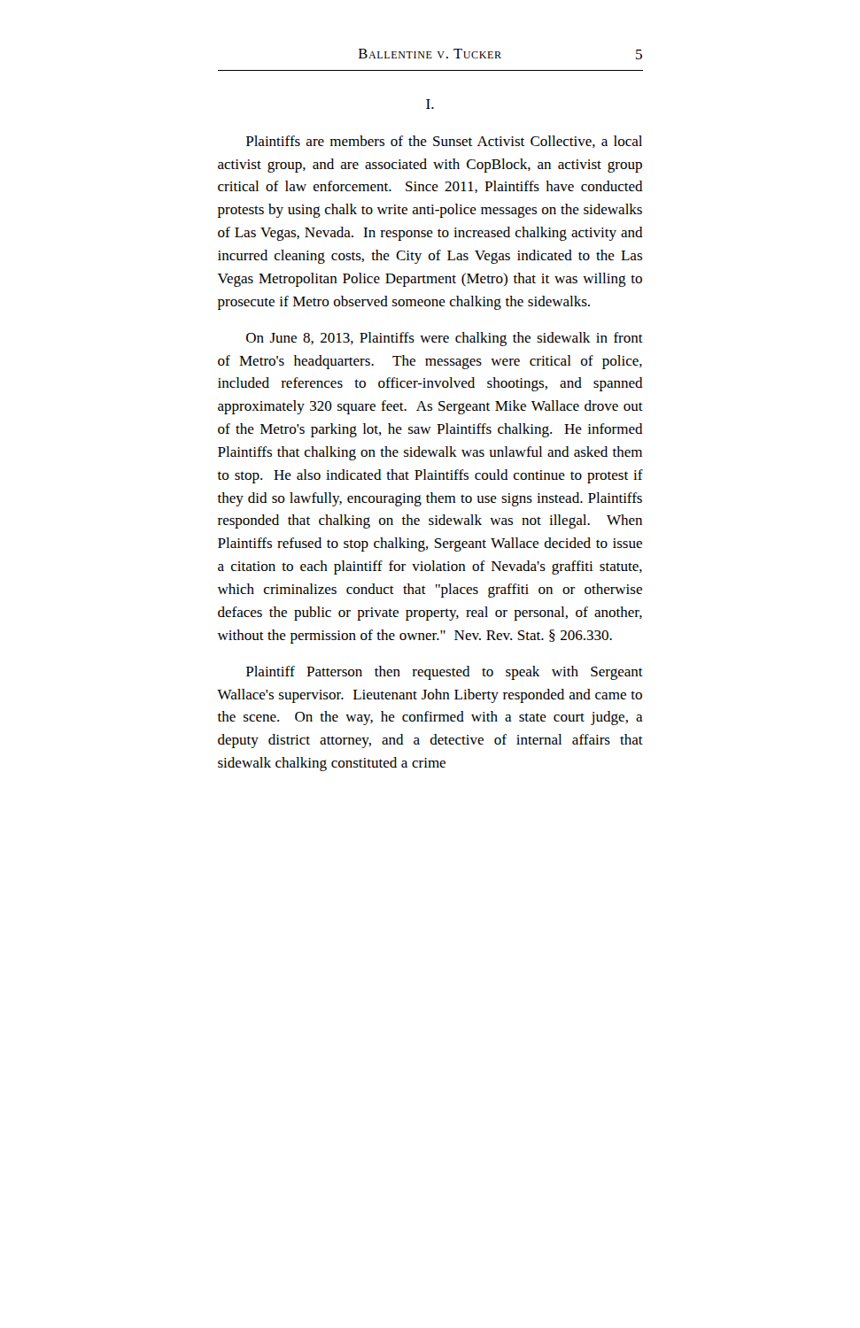Ballentine v. Tucker 5
I.
Plaintiffs are members of the Sunset Activist Collective, a local activist group, and are associated with CopBlock, an activist group critical of law enforcement. Since 2011, Plaintiffs have conducted protests by using chalk to write anti-police messages on the sidewalks of Las Vegas, Nevada. In response to increased chalking activity and incurred cleaning costs, the City of Las Vegas indicated to the Las Vegas Metropolitan Police Department (Metro) that it was willing to prosecute if Metro observed someone chalking the sidewalks.
On June 8, 2013, Plaintiffs were chalking the sidewalk in front of Metro's headquarters. The messages were critical of police, included references to officer-involved shootings, and spanned approximately 320 square feet. As Sergeant Mike Wallace drove out of the Metro's parking lot, he saw Plaintiffs chalking. He informed Plaintiffs that chalking on the sidewalk was unlawful and asked them to stop. He also indicated that Plaintiffs could continue to protest if they did so lawfully, encouraging them to use signs instead. Plaintiffs responded that chalking on the sidewalk was not illegal. When Plaintiffs refused to stop chalking, Sergeant Wallace decided to issue a citation to each plaintiff for violation of Nevada's graffiti statute, which criminalizes conduct that "places graffiti on or otherwise defaces the public or private property, real or personal, of another, without the permission of the owner." Nev. Rev. Stat. § 206.330.
Plaintiff Patterson then requested to speak with Sergeant Wallace's supervisor. Lieutenant John Liberty responded and came to the scene. On the way, he confirmed with a state court judge, a deputy district attorney, and a detective of internal affairs that sidewalk chalking constituted a crime